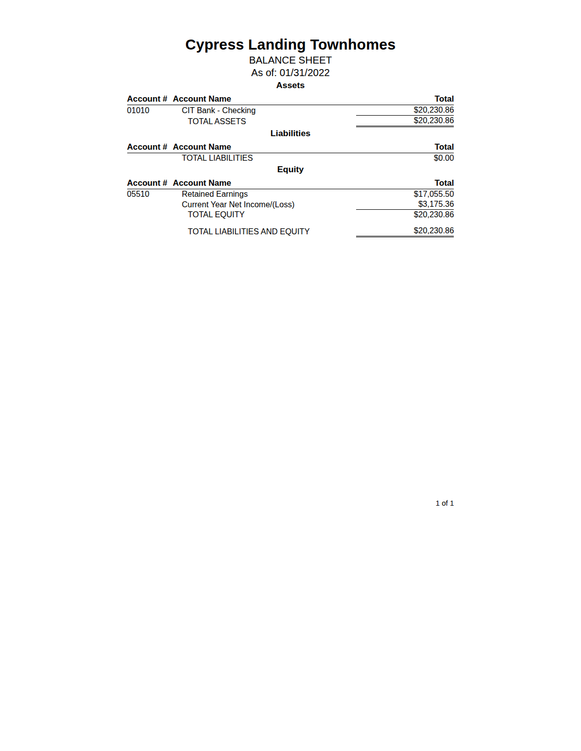Cypress Landing Townhomes
BALANCE SHEET
As of: 01/31/2022
Assets
| Account # | Account Name | Total |
| --- | --- | --- |
| 01010 | CIT Bank - Checking | $20,230.86 |
| | TOTAL ASSETS | $20,230.86 |
Liabilities
| Account # | Account Name | Total |
| --- | --- | --- |
| | TOTAL LIABILITIES | $0.00 |
Equity
| Account # | Account Name | Total |
| --- | --- | --- |
| 05510 | Retained Earnings | $17,055.50 |
| | Current Year Net Income/(Loss) | $3,175.36 |
| | TOTAL EQUITY | $20,230.86 |
| | TOTAL LIABILITIES AND EQUITY | $20,230.86 |
1 of 1